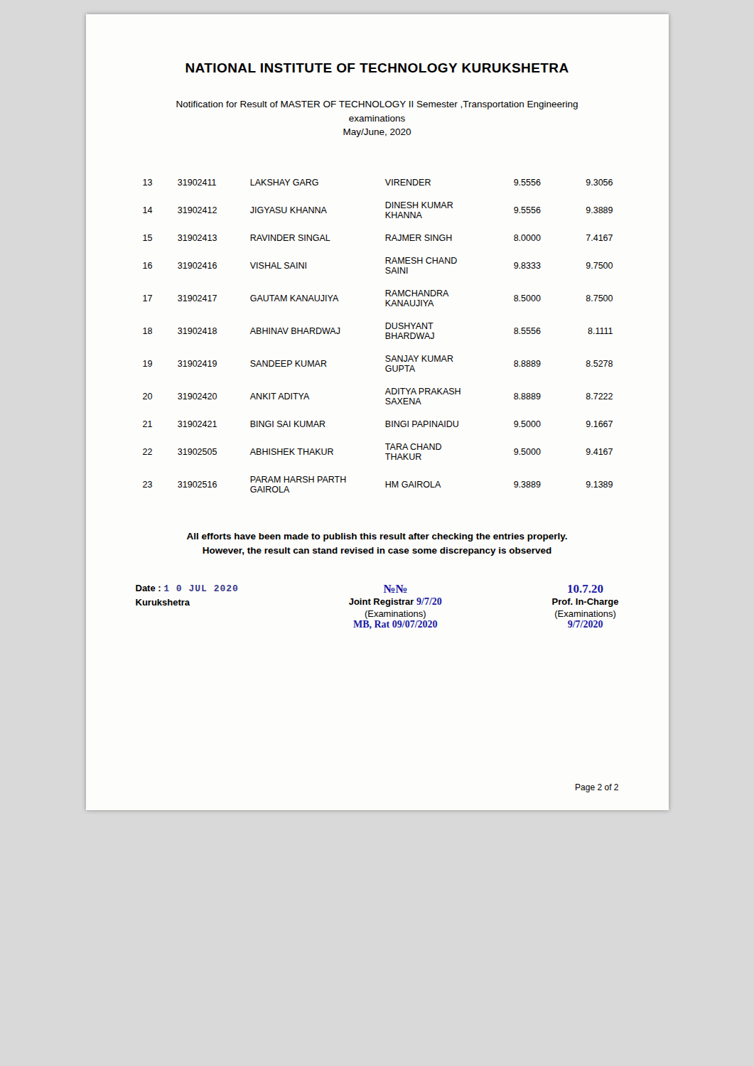NATIONAL INSTITUTE OF TECHNOLOGY KURUKSHETRA
Notification for Result of MASTER OF TECHNOLOGY II Semester ,Transportation Engineering
examinations
May/June, 2020
| 13 | 31902411 | LAKSHAY GARG | VIRENDER | 9.5556 | 9.3056 |
| 14 | 31902412 | JIGYASU KHANNA | DINESH KUMAR KHANNA | 9.5556 | 9.3889 |
| 15 | 31902413 | RAVINDER SINGAL | RAJMER SINGH | 8.0000 | 7.4167 |
| 16 | 31902416 | VISHAL SAINI | RAMESH CHAND SAINI | 9.8333 | 9.7500 |
| 17 | 31902417 | GAUTAM KANAUJIYA | RAMCHANDRA KANAUJIYA | 8.5000 | 8.7500 |
| 18 | 31902418 | ABHINAV BHARDWAJ | DUSHYANT BHARDWAJ | 8.5556 | 8.1111 |
| 19 | 31902419 | SANDEEP KUMAR | SANJAY KUMAR GUPTA | 8.8889 | 8.5278 |
| 20 | 31902420 | ANKIT ADITYA | ADITYA PRAKASH SAXENA | 8.8889 | 8.7222 |
| 21 | 31902421 | BINGI SAI KUMAR | BINGI PAPINAIDU | 9.5000 | 9.1667 |
| 22 | 31902505 | ABHISHEK THAKUR | TARA CHAND THAKUR | 9.5000 | 9.4167 |
| 23 | 31902516 | PARAM HARSH PARTH GAIROLA | HM GAIROLA | 9.3889 | 9.1389 |
All efforts have been made to publish this result after checking the entries properly.
However, the result can stand revised in case some discrepancy is observed
Date : 1 0 JUL 2020
Kurukshetra
№№
Joint Registrar 9/7/20 (Examinations)
MB, Rat 09/07/2020
10.7.20
Prof. In-Charge (Examinations)
9/7/2020
Page 2 of 2